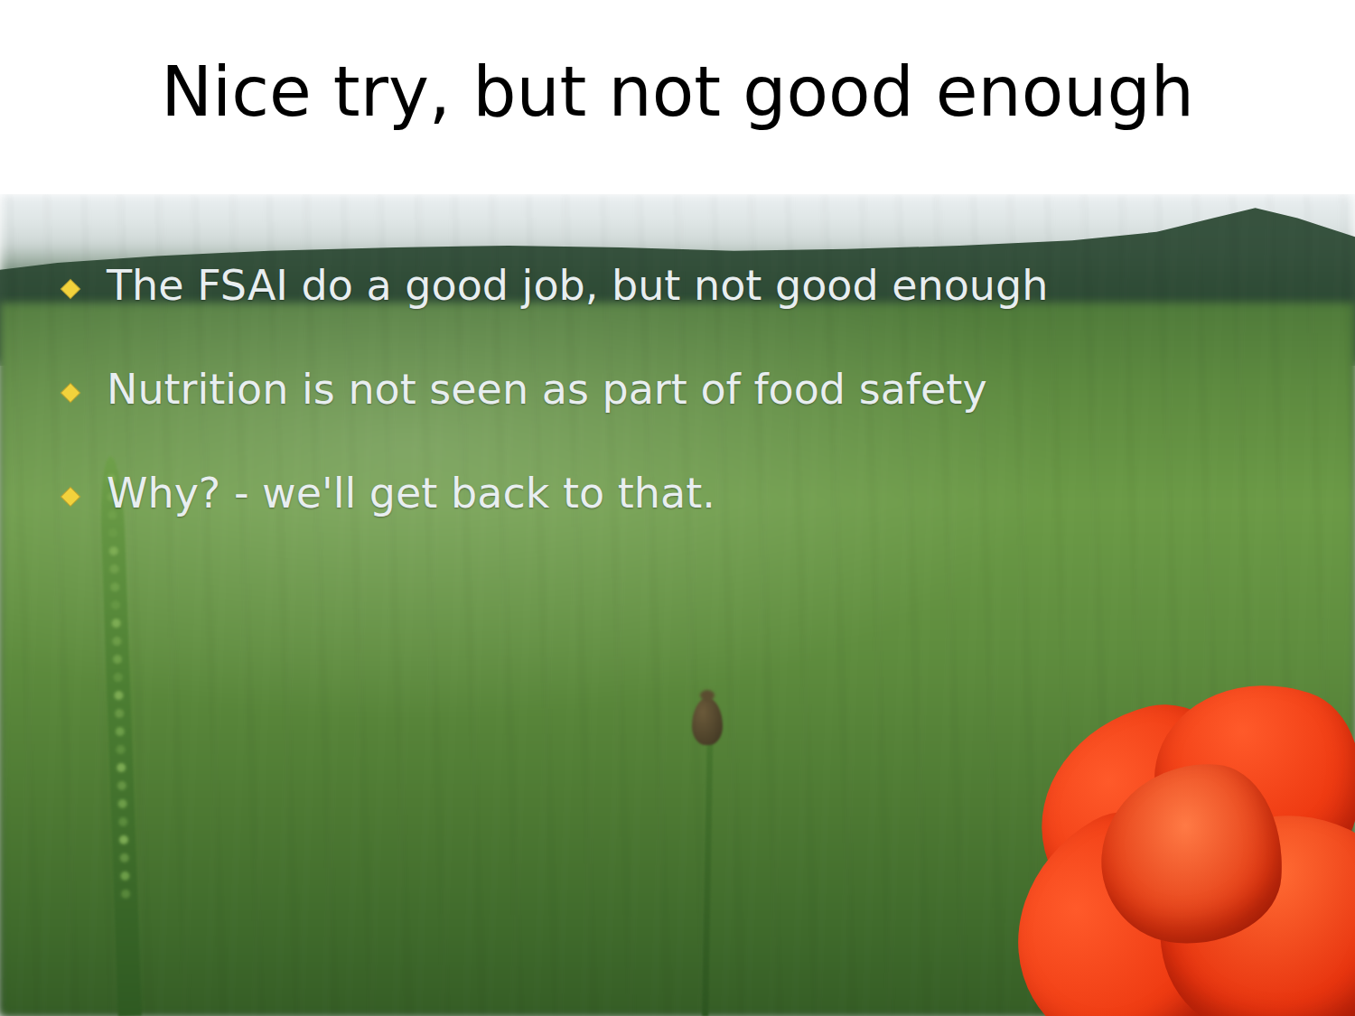Nice try, but not good enough
The FSAI do a good job, but not good enough
Nutrition is not seen as part of food safety
Why? - we'll get back to that.